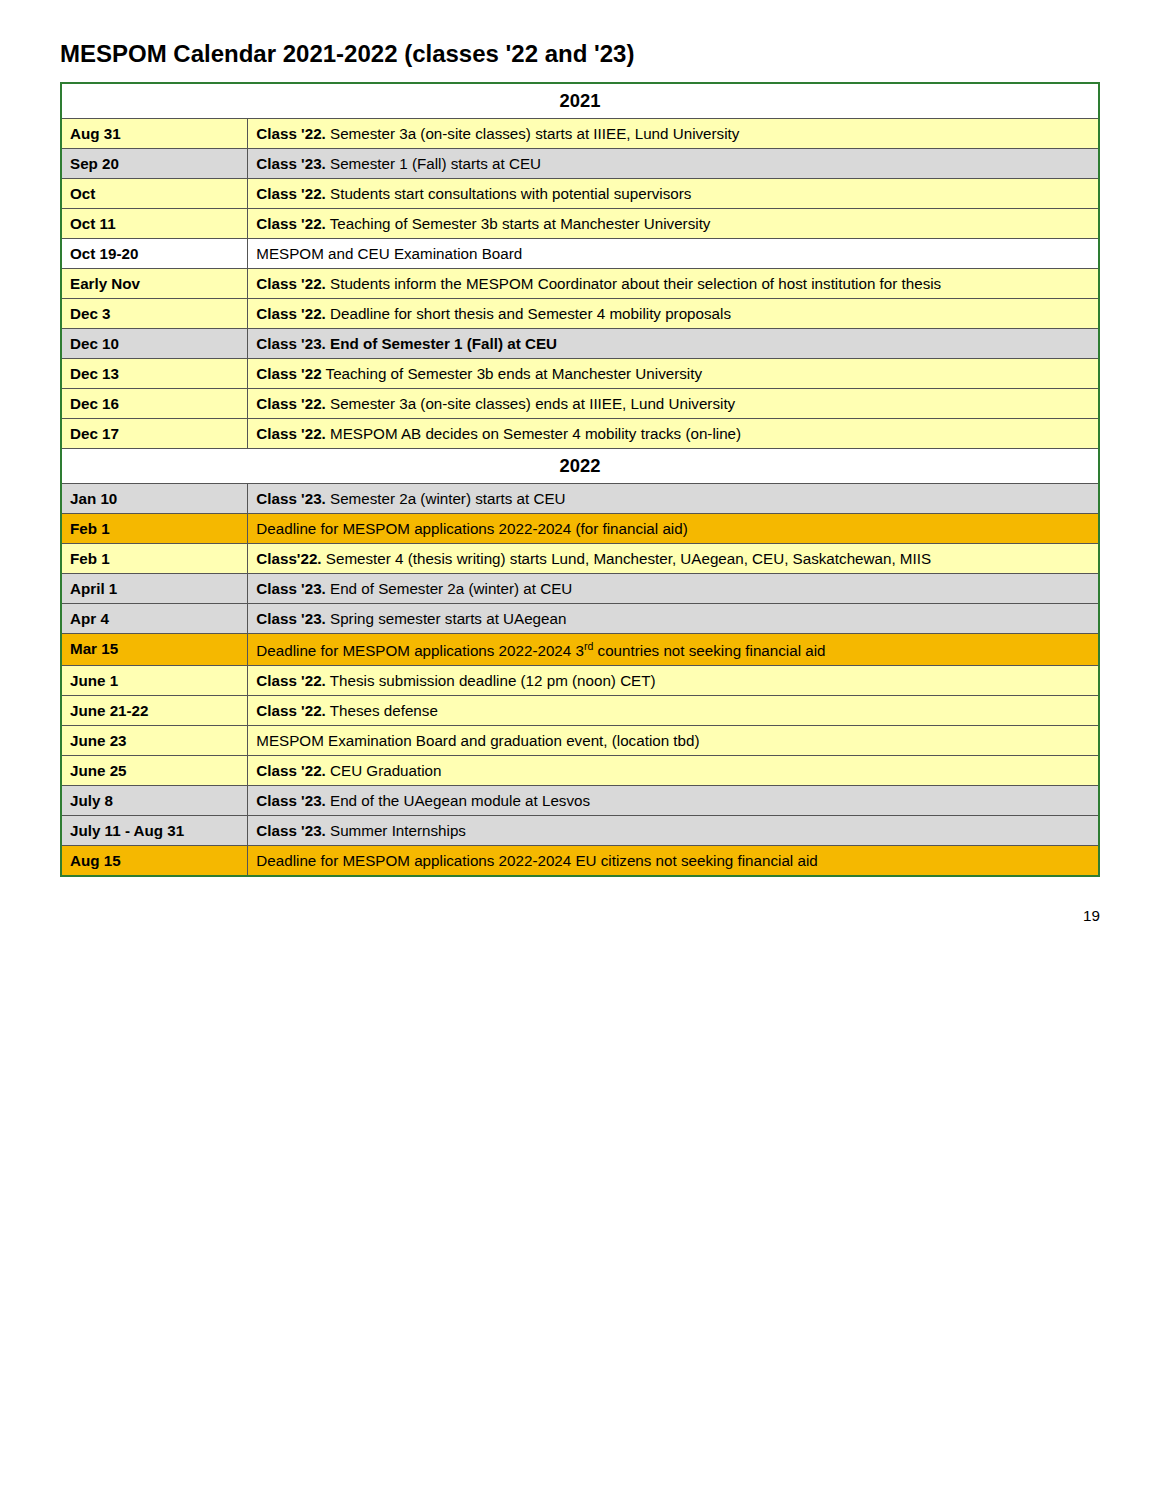MESPOM Calendar 2021-2022 (classes '22 and '23)
| 2021 |
| Aug 31 | Class '22. Semester 3a (on-site classes) starts at IIIEE, Lund University |
| Sep 20 | Class '23. Semester 1 (Fall) starts at CEU |
| Oct | Class '22. Students start consultations with potential supervisors |
| Oct 11 | Class '22. Teaching of Semester 3b starts at Manchester University |
| Oct 19-20 | MESPOM and CEU Examination Board |
| Early Nov | Class '22. Students inform the MESPOM Coordinator about their selection of host institution for thesis |
| Dec 3 | Class '22. Deadline for short thesis and Semester 4 mobility proposals |
| Dec 10 | Class '23. End of Semester 1 (Fall) at CEU |
| Dec 13 | Class '22 Teaching of Semester 3b ends at Manchester University |
| Dec 16 | Class '22. Semester 3a (on-site classes) ends at IIIEE, Lund University |
| Dec 17 | Class '22. MESPOM AB decides on Semester 4 mobility tracks (on-line) |
| 2022 |
| Jan 10 | Class '23. Semester 2a (winter) starts at CEU |
| Feb 1 | Deadline for MESPOM applications 2022-2024 (for financial aid) |
| Feb 1 | Class'22. Semester 4 (thesis writing) starts Lund, Manchester, UAegean, CEU, Saskatchewan, MIIS |
| April 1 | Class '23. End of Semester 2a (winter) at CEU |
| Apr 4 | Class '23. Spring semester starts at UAegean |
| Mar 15 | Deadline for MESPOM applications 2022-2024 3 rd countries not seeking financial aid |
| June 1 | Class '22. Thesis submission deadline (12 pm (noon) CET) |
| June 21-22 | Class '22. Theses defense |
| June 23 | MESPOM Examination Board and graduation event, (location tbd) |
| June 25 | Class '22. CEU Graduation |
| July 8 | Class '23. End of the UAegean module at Lesvos |
| July 11 - Aug 31 | Class '23. Summer Internships |
| Aug 15 | Deadline for MESPOM applications 2022-2024 EU citizens not seeking financial aid |
19